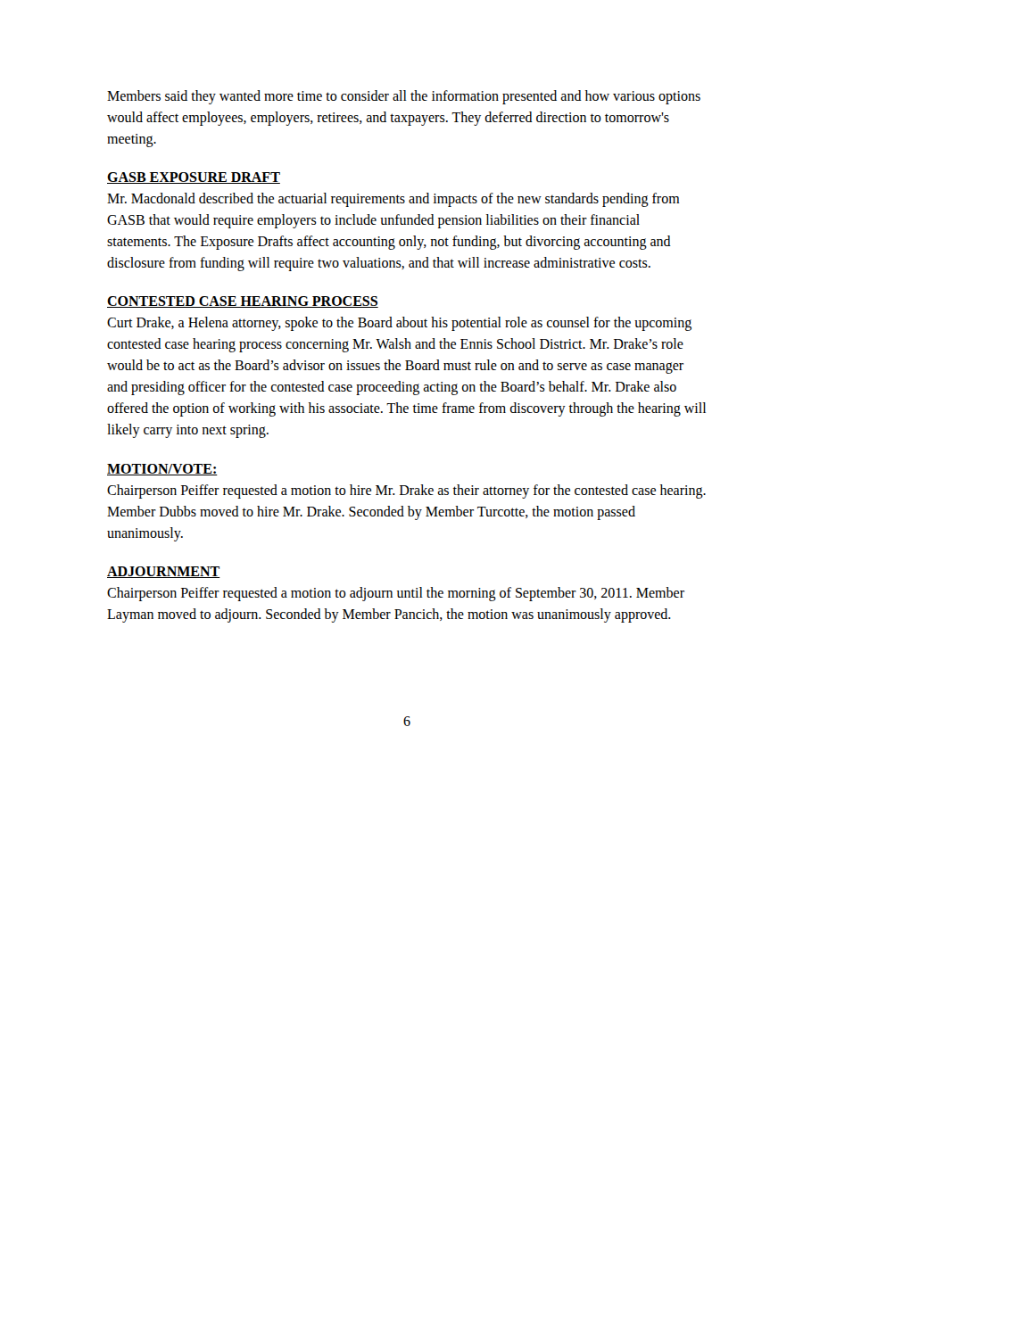Members said they wanted more time to consider all the information presented and how various options would affect employees, employers, retirees, and taxpayers. They deferred direction to tomorrow's meeting.
GASB Exposure Draft
Mr. Macdonald described the actuarial requirements and impacts of the new standards pending from GASB that would require employers to include unfunded pension liabilities on their financial statements. The Exposure Drafts affect accounting only, not funding, but divorcing accounting and disclosure from funding will require two valuations, and that will increase administrative costs.
Contested Case Hearing Process
Curt Drake, a Helena attorney, spoke to the Board about his potential role as counsel for the upcoming contested case hearing process concerning Mr. Walsh and the Ennis School District. Mr. Drake’s role would be to act as the Board’s advisor on issues the Board must rule on and to serve as case manager and presiding officer for the contested case proceeding acting on the Board’s behalf. Mr. Drake also offered the option of working with his associate. The time frame from discovery through the hearing will likely carry into next spring.
Motion/Vote:
Chairperson Peiffer requested a motion to hire Mr. Drake as their attorney for the contested case hearing. Member Dubbs moved to hire Mr. Drake. Seconded by Member Turcotte, the motion passed unanimously.
Adjournment
Chairperson Peiffer requested a motion to adjourn until the morning of September 30, 2011. Member Layman moved to adjourn. Seconded by Member Pancich, the motion was unanimously approved.
6